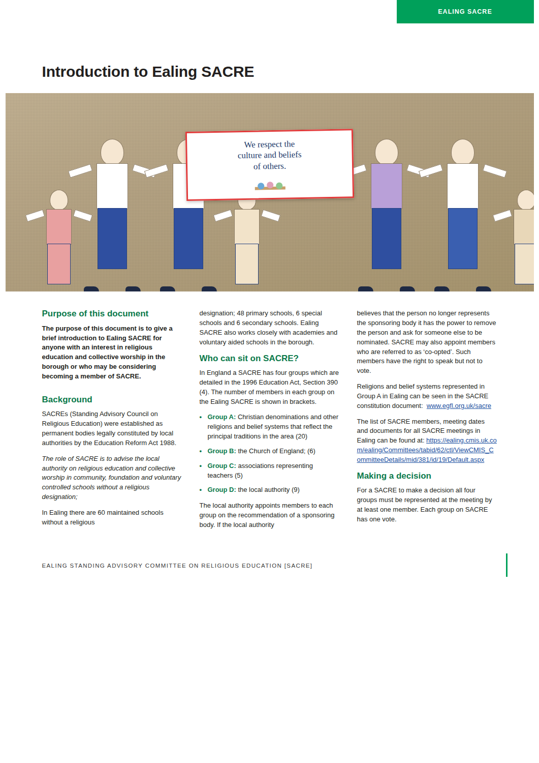EALING SACRE
Introduction to Ealing SACRE
We respect the
culture and beliefs
of others.
Purpose of this document
The purpose of this document is to give a brief introduction to Ealing SACRE for anyone with an interest in religious education and collective worship in the borough or who may be considering becoming a member of SACRE.
Background
SACREs (Standing Advisory Council on Religious Education) were established as permanent bodies legally constituted by local authorities by the Education Reform Act 1988.
The role of SACRE is to advise the local authority on religious education and collective worship in community, foundation and voluntary controlled schools without a religious designation;
In Ealing there are 60 maintained schools without a religious
designation; 48 primary schools, 6 special schools and 6 secondary schools. Ealing SACRE also works closely with academies and voluntary aided schools in the borough.
Who can sit on SACRE?
In England a SACRE has four groups which are detailed in the 1996 Education Act, Section 390 (4). The number of members in each group on the Ealing SACRE is shown in brackets.
Group A: Christian denominations and other religions and belief systems that reflect the principal traditions in the area (20)
Group B: the Church of England; (6)
Group C: associations representing teachers (5)
Group D: the local authority (9)
The local authority appoints members to each group on the recommendation of a sponsoring body. If the local authority
believes that the person no longer represents the sponsoring body it has the power to remove the person and ask for someone else to be nominated. SACRE may also appoint members who are referred to as ‘co-opted’. Such members have the right to speak but not to vote.
Religions and belief systems represented in Group A in Ealing can be seen in the SACRE constitution document: www.egfl.org.uk/sacre
The list of SACRE members, meeting dates and documents for all SACRE meetings in Ealing can be found at: https://ealing.cmis.uk.com/ealing/Committees/tabid/62/ctl/ViewCMIS_CommitteeDetails/mid/381/id/19/Default.aspx
Making a decision
For a SACRE to make a decision all four groups must be represented at the meeting by at least one member. Each group on SACRE has one vote.
EALING STANDING ADVISORY COMMITTEE ON RELIGIOUS EDUCATION [SACRE]